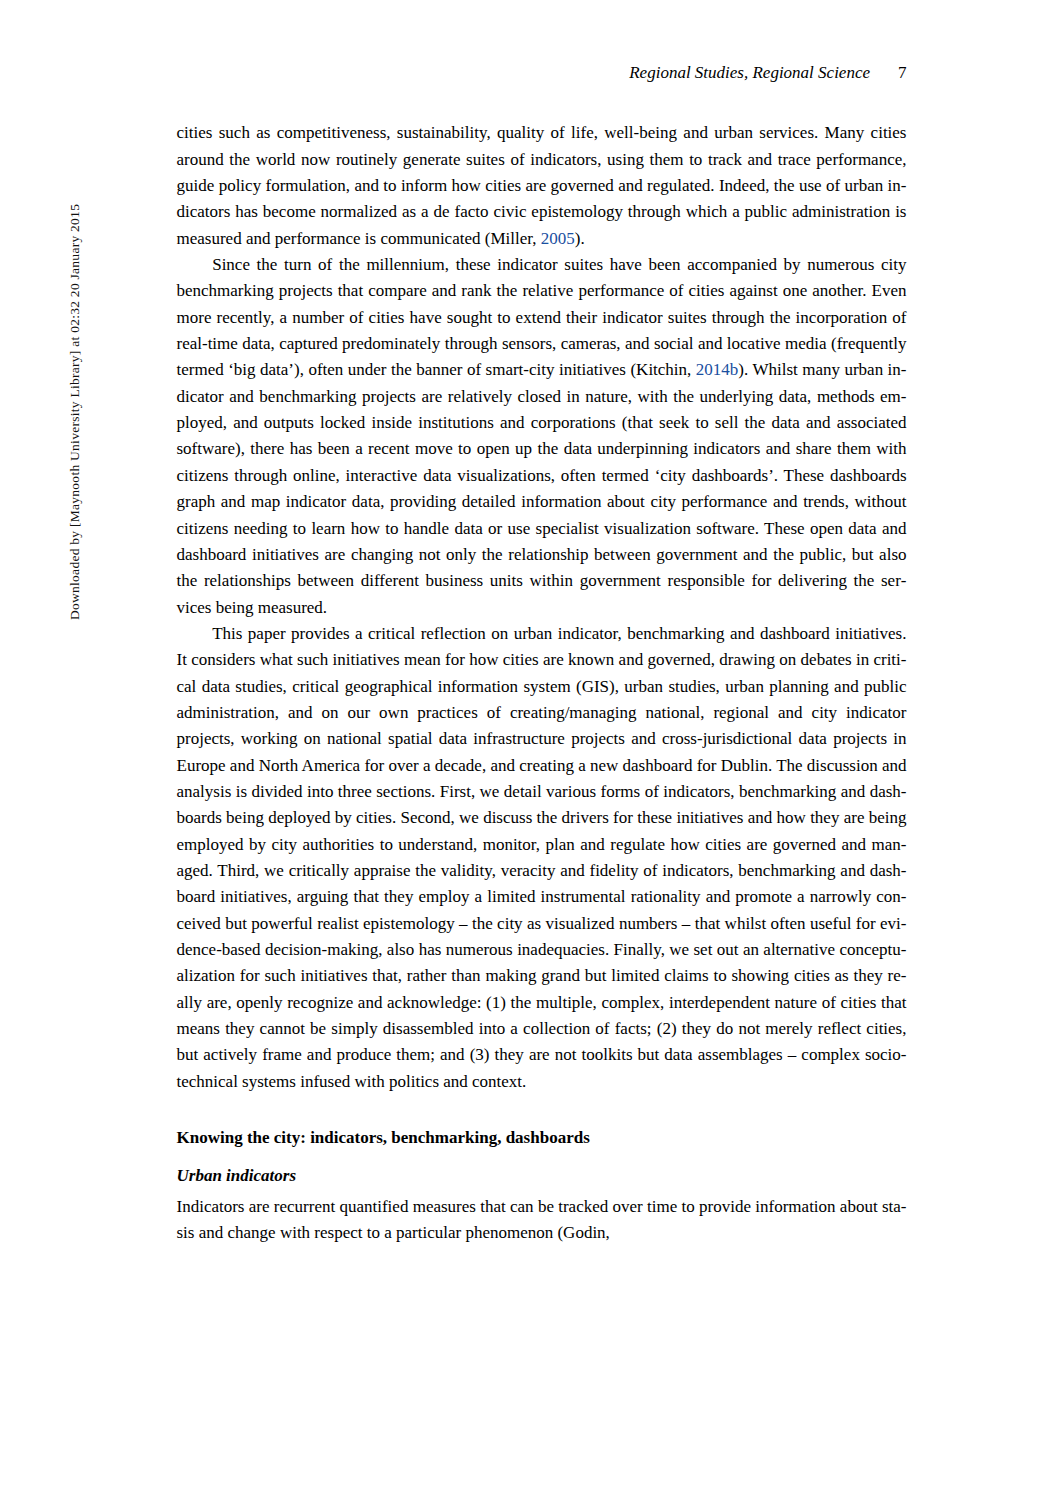Downloaded by [Maynooth University Library] at 02:32 20 January 2015
Regional Studies, Regional Science 7
cities such as competitiveness, sustainability, quality of life, well-being and urban services. Many cities around the world now routinely generate suites of indicators, using them to track and trace performance, guide policy formulation, and to inform how cities are governed and regulated. Indeed, the use of urban indicators has become normalized as a de facto civic epistemology through which a public administration is measured and performance is communicated (Miller, 2005).
Since the turn of the millennium, these indicator suites have been accompanied by numerous city benchmarking projects that compare and rank the relative performance of cities against one another. Even more recently, a number of cities have sought to extend their indicator suites through the incorporation of real-time data, captured predominately through sensors, cameras, and social and locative media (frequently termed ‘big data’), often under the banner of smart-city initiatives (Kitchin, 2014b). Whilst many urban indicator and benchmarking projects are relatively closed in nature, with the underlying data, methods employed, and outputs locked inside institutions and corporations (that seek to sell the data and associated software), there has been a recent move to open up the data underpinning indicators and share them with citizens through online, interactive data visualizations, often termed ‘city dashboards’. These dashboards graph and map indicator data, providing detailed information about city performance and trends, without citizens needing to learn how to handle data or use specialist visualization software. These open data and dashboard initiatives are changing not only the relationship between government and the public, but also the relationships between different business units within government responsible for delivering the services being measured.
This paper provides a critical reflection on urban indicator, benchmarking and dashboard initiatives. It considers what such initiatives mean for how cities are known and governed, drawing on debates in critical data studies, critical geographical information system (GIS), urban studies, urban planning and public administration, and on our own practices of creating/managing national, regional and city indicator projects, working on national spatial data infrastructure projects and cross-jurisdictional data projects in Europe and North America for over a decade, and creating a new dashboard for Dublin. The discussion and analysis is divided into three sections. First, we detail various forms of indicators, benchmarking and dashboards being deployed by cities. Second, we discuss the drivers for these initiatives and how they are being employed by city authorities to understand, monitor, plan and regulate how cities are governed and managed. Third, we critically appraise the validity, veracity and fidelity of indicators, benchmarking and dashboard initiatives, arguing that they employ a limited instrumental rationality and promote a narrowly conceived but powerful realist epistemology – the city as visualized numbers – that whilst often useful for evidence-based decision-making, also has numerous inadequacies. Finally, we set out an alternative conceptualization for such initiatives that, rather than making grand but limited claims to showing cities as they really are, openly recognize and acknowledge: (1) the multiple, complex, interdependent nature of cities that means they cannot be simply disassembled into a collection of facts; (2) they do not merely reflect cities, but actively frame and produce them; and (3) they are not toolkits but data assemblages – complex socio-technical systems infused with politics and context.
Knowing the city: indicators, benchmarking, dashboards
Urban indicators
Indicators are recurrent quantified measures that can be tracked over time to provide information about stasis and change with respect to a particular phenomenon (Godin,